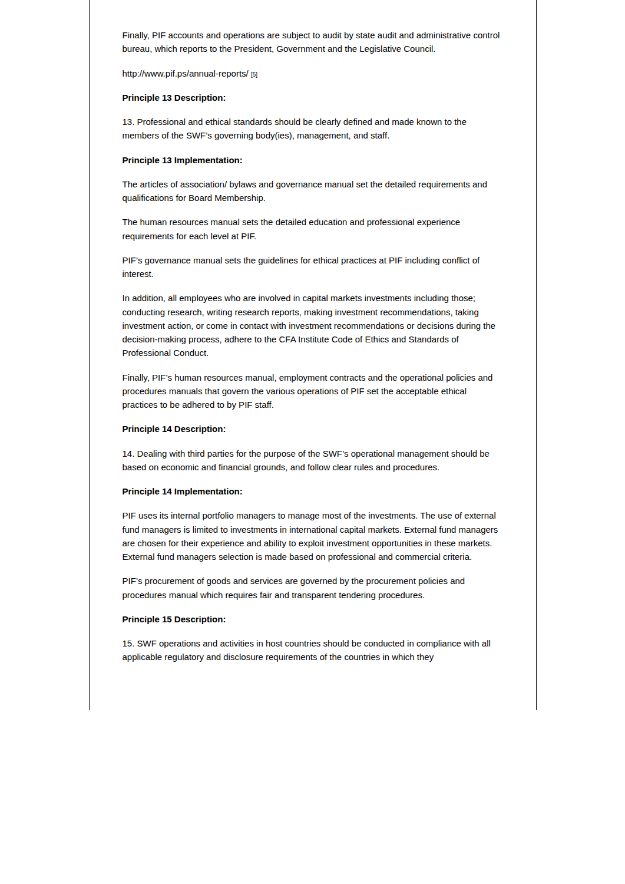Finally, PIF accounts and operations are subject to audit by state audit and administrative control bureau, which reports to the President, Government and the Legislative Council.
http://www.pif.ps/annual-reports/ [5]
Principle 13 Description:
13. Professional and ethical standards should be clearly defined and made known to the members of the SWF’s governing body(ies), management, and staff.
Principle 13 Implementation:
The articles of association/ bylaws and governance manual set the detailed requirements and qualifications for Board Membership.
The human resources manual sets the detailed education and professional experience requirements for each level at PIF.
PIF’s governance manual sets the guidelines for ethical practices at PIF including conflict of interest.
In addition, all employees who are involved in capital markets investments including those; conducting research, writing research reports, making investment recommendations, taking investment action, or come in contact with investment recommendations or decisions during the decision-making process, adhere to the CFA Institute Code of Ethics and Standards of Professional Conduct.
Finally, PIF’s human resources manual, employment contracts and the operational policies and procedures manuals that govern the various operations of PIF set the acceptable ethical practices to be adhered to by PIF staff.
Principle 14 Description:
14. Dealing with third parties for the purpose of the SWF’s operational management should be based on economic and financial grounds, and follow clear rules and procedures.
Principle 14 Implementation:
PIF uses its internal portfolio managers to manage most of the investments. The use of external fund managers is limited to investments in international capital markets. External fund managers are chosen for their experience and ability to exploit investment opportunities in these markets. External fund managers selection is made based on professional and commercial criteria.
PIF’s procurement of goods and services are governed by the procurement policies and procedures manual which requires fair and transparent tendering procedures.
Principle 15 Description:
15. SWF operations and activities in host countries should be conducted in compliance with all applicable regulatory and disclosure requirements of the countries in which they